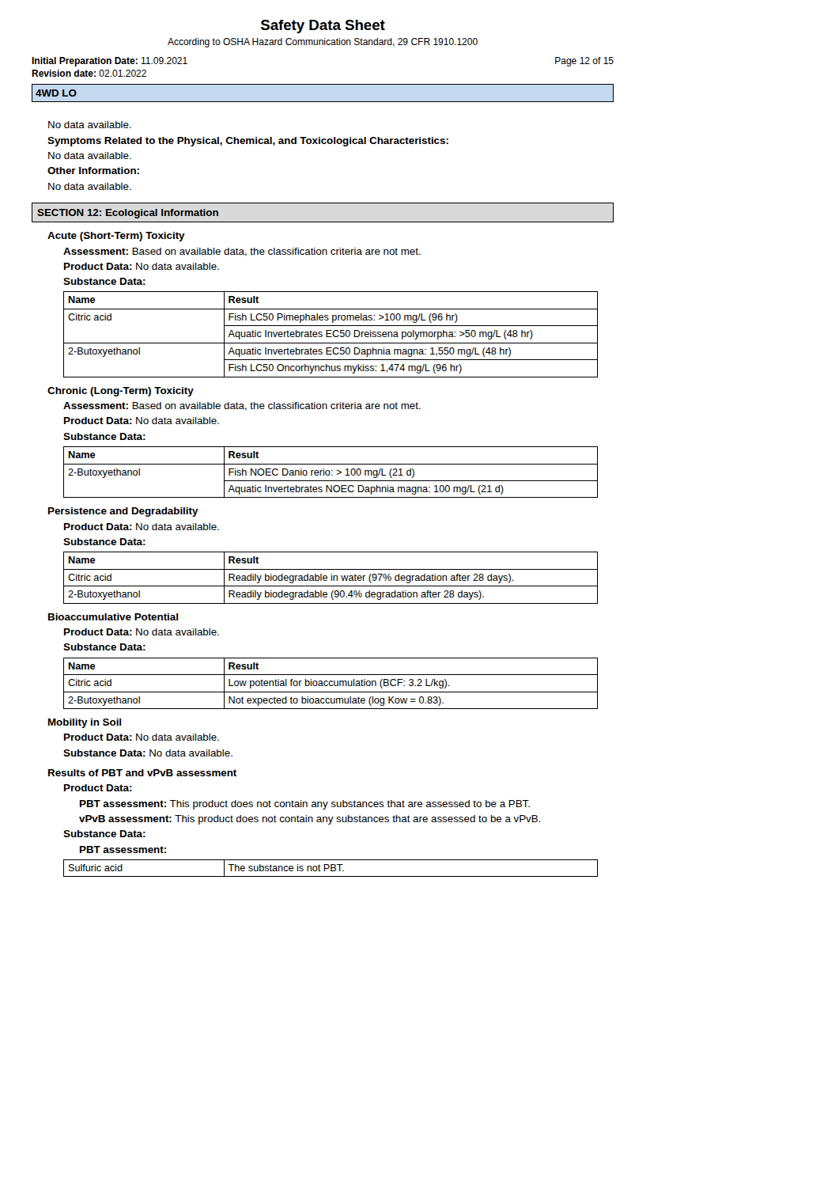Safety Data Sheet
According to OSHA Hazard Communication Standard, 29 CFR 1910.1200
Initial Preparation Date: 11.09.2021
Page 12 of 15
Revision date: 02.01.2022
4WD LO
No data available.
Symptoms Related to the Physical, Chemical, and Toxicological Characteristics:
No data available.
Other Information:
No data available.
SECTION 12: Ecological Information
Acute (Short-Term) Toxicity
Assessment: Based on available data, the classification criteria are not met.
Product Data: No data available.
Substance Data:
| Name | Result |
| --- | --- |
| Citric acid | Fish LC50 Pimephales promelas: >100 mg/L (96 hr) |
| Aquatic Invertebrates EC50 Dreissena polymorpha: >50 mg/L (48 hr) |
| 2-Butoxyethanol | Aquatic Invertebrates EC50 Daphnia magna: 1,550 mg/L (48 hr) |
| Fish LC50 Oncorhynchus mykiss: 1,474 mg/L (96 hr) |
Chronic (Long-Term) Toxicity
Assessment: Based on available data, the classification criteria are not met.
Product Data: No data available.
Substance Data:
| Name | Result |
| --- | --- |
| 2-Butoxyethanol | Fish NOEC Danio rerio: > 100 mg/L (21 d) |
| Aquatic Invertebrates NOEC Daphnia magna: 100 mg/L (21 d) |
Persistence and Degradability
Product Data: No data available.
Substance Data:
| Name | Result |
| --- | --- |
| Citric acid | Readily biodegradable in water (97% degradation after 28 days). |
| 2-Butoxyethanol | Readily biodegradable (90.4% degradation after 28 days). |
Bioaccumulative Potential
Product Data: No data available.
Substance Data:
| Name | Result |
| --- | --- |
| Citric acid | Low potential for bioaccumulation (BCF: 3.2 L/kg). |
| 2-Butoxyethanol | Not expected to bioaccumulate (log Kow = 0.83). |
Mobility in Soil
Product Data: No data available.
Substance Data: No data available.
Results of PBT and vPvB assessment
Product Data:
PBT assessment: This product does not contain any substances that are assessed to be a PBT.
vPvB assessment: This product does not contain any substances that are assessed to be a vPvB.
Substance Data:
PBT assessment:
| Sulfuric acid | The substance is not PBT. |